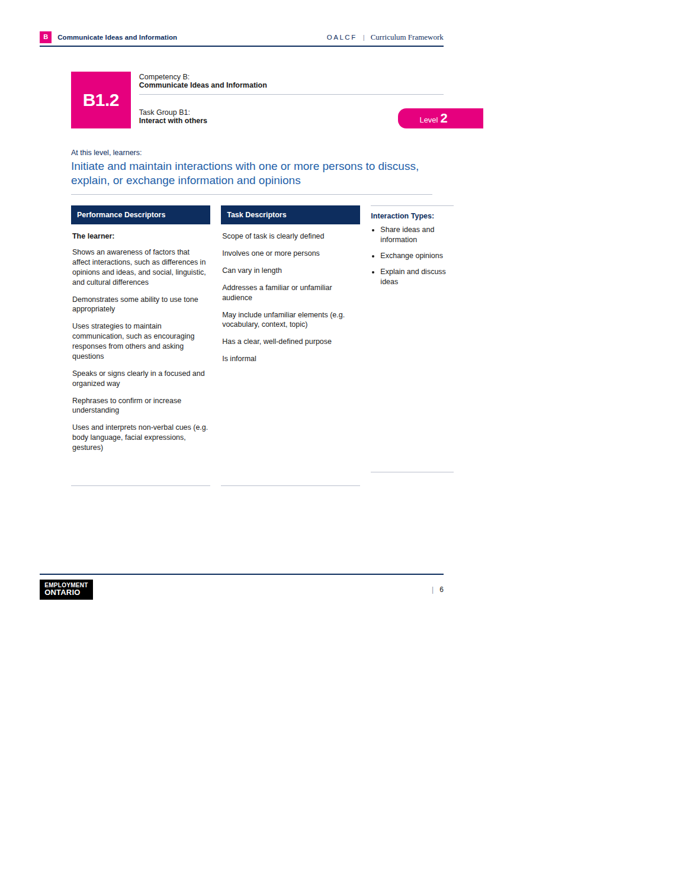B Communicate Ideas and Information
OALCF | Curriculum Framework
B1.2
Competency B:
Communicate Ideas and Information
Task Group B1:
Interact with others
Level 2
At this level, learners:
Initiate and maintain interactions with one or more persons to discuss, explain, or exchange information and opinions
Performance Descriptors
The learner:
Shows an awareness of factors that affect interactions, such as differences in opinions and ideas, and social, linguistic, and cultural differences
Demonstrates some ability to use tone appropriately
Uses strategies to maintain communication, such as encouraging responses from others and asking questions
Speaks or signs clearly in a focused and organized way
Rephrases to confirm or increase understanding
Uses and interprets non-verbal cues (e.g. body language, facial expressions, gestures)
Task Descriptors
Scope of task is clearly defined
Involves one or more persons
Can vary in length
Addresses a familiar or unfamiliar audience
May include unfamiliar elements (e.g. vocabulary, context, topic)
Has a clear, well-defined purpose
Is informal
Interaction Types:
Share ideas and information
Exchange opinions
Explain and discuss ideas
EMPLOYMENT
ONTARIO
|6